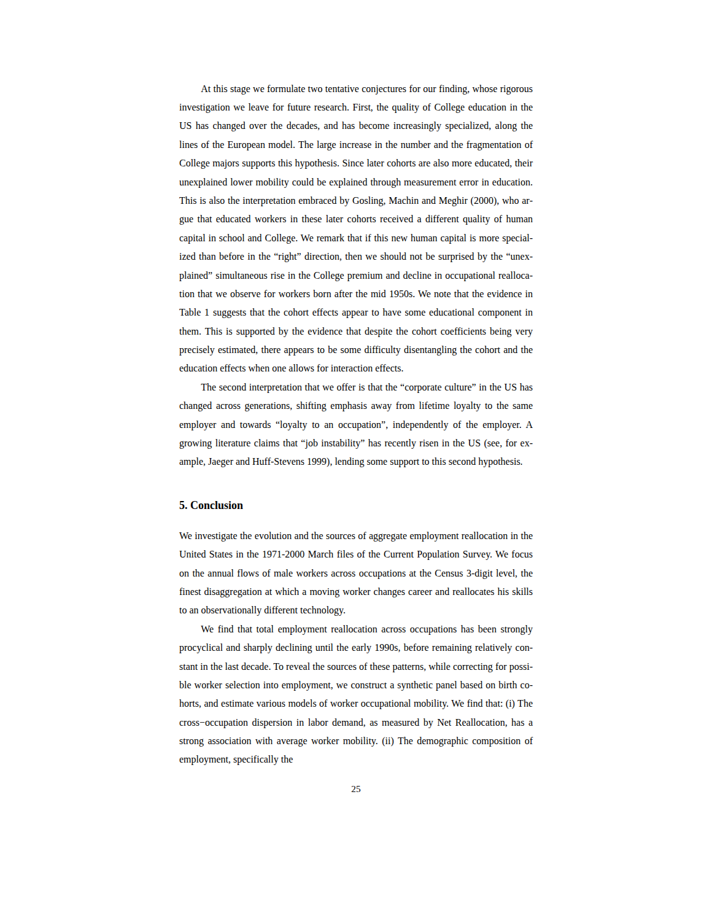At this stage we formulate two tentative conjectures for our finding, whose rigorous investigation we leave for future research. First, the quality of College education in the US has changed over the decades, and has become increasingly specialized, along the lines of the European model. The large increase in the number and the fragmentation of College majors supports this hypothesis. Since later cohorts are also more educated, their unexplained lower mobility could be explained through measurement error in education. This is also the interpretation embraced by Gosling, Machin and Meghir (2000), who argue that educated workers in these later cohorts received a different quality of human capital in school and College. We remark that if this new human capital is more specialized than before in the “right” direction, then we should not be surprised by the “unexplained” simultaneous rise in the College premium and decline in occupational reallocation that we observe for workers born after the mid 1950s. We note that the evidence in Table 1 suggests that the cohort effects appear to have some educational component in them. This is supported by the evidence that despite the cohort coefficients being very precisely estimated, there appears to be some difficulty disentangling the cohort and the education effects when one allows for interaction effects.
The second interpretation that we offer is that the “corporate culture” in the US has changed across generations, shifting emphasis away from lifetime loyalty to the same employer and towards “loyalty to an occupation”, independently of the employer. A growing literature claims that “job instability” has recently risen in the US (see, for example, Jaeger and Huff-Stevens 1999), lending some support to this second hypothesis.
5. Conclusion
We investigate the evolution and the sources of aggregate employment reallocation in the United States in the 1971-2000 March files of the Current Population Survey. We focus on the annual flows of male workers across occupations at the Census 3-digit level, the finest disaggregation at which a moving worker changes career and reallocates his skills to an observationally different technology.
We find that total employment reallocation across occupations has been strongly procyclical and sharply declining until the early 1990s, before remaining relatively constant in the last decade. To reveal the sources of these patterns, while correcting for possible worker selection into employment, we construct a synthetic panel based on birth cohorts, and estimate various models of worker occupational mobility. We find that: (i) The cross−occupation dispersion in labor demand, as measured by Net Reallocation, has a strong association with average worker mobility. (ii) The demographic composition of employment, specifically the
25